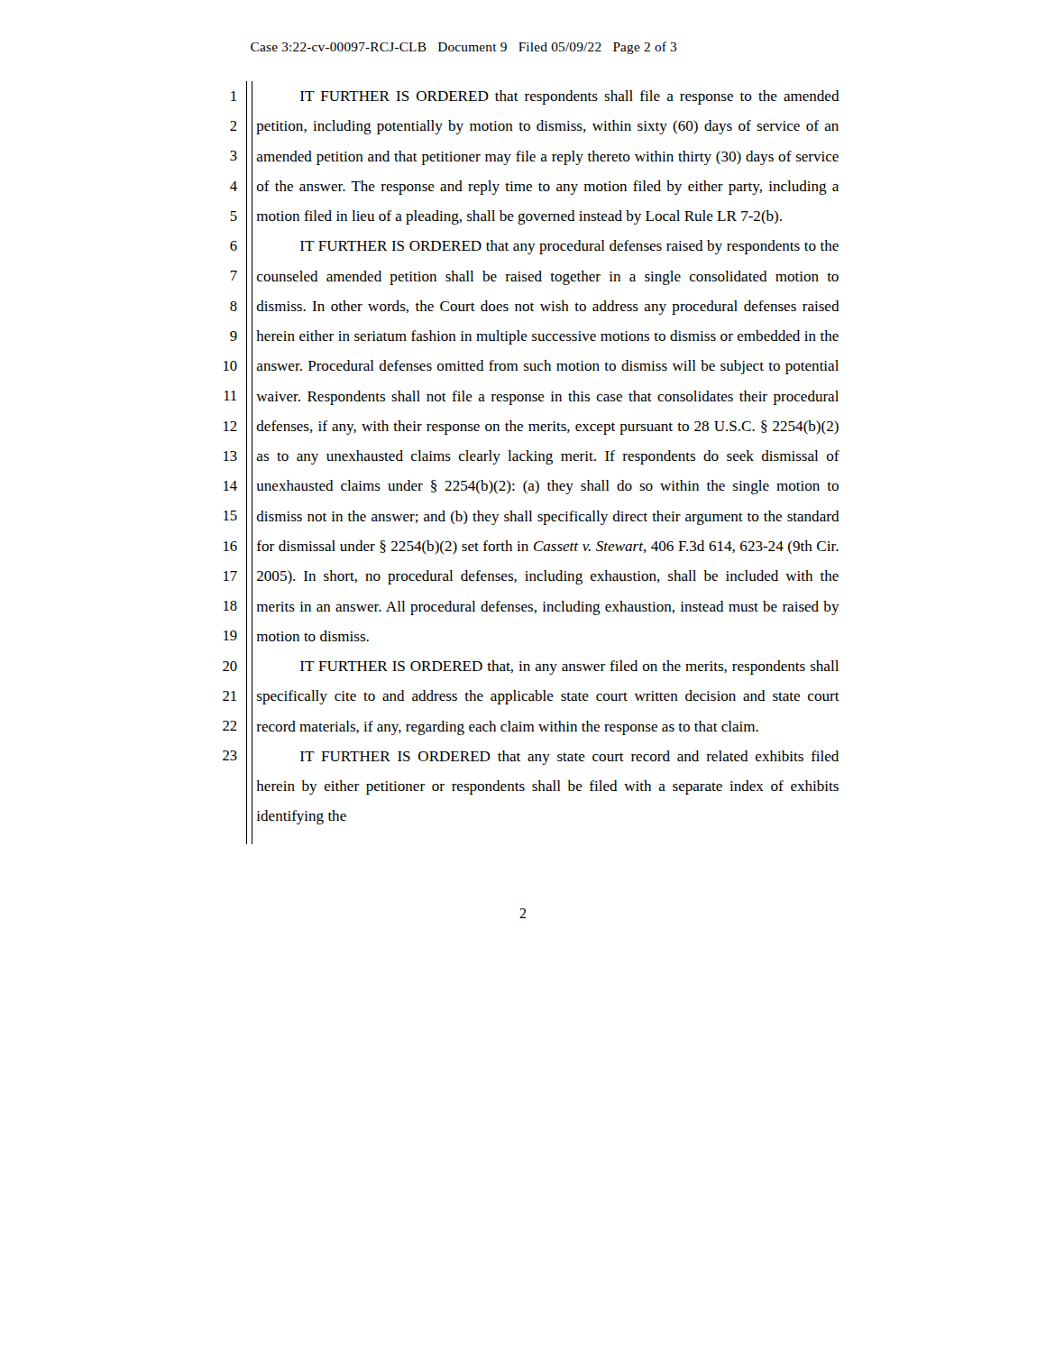Case 3:22-cv-00097-RCJ-CLB Document 9 Filed 05/09/22 Page 2 of 3
1
2
3
4
5
6
7
8
9
10
11
12
13
14
15
16
17
18
19
20
21
22
23
IT FURTHER IS ORDERED that respondents shall file a response to the amended petition, including potentially by motion to dismiss, within sixty (60) days of service of an amended petition and that petitioner may file a reply thereto within thirty (30) days of service of the answer. The response and reply time to any motion filed by either party, including a motion filed in lieu of a pleading, shall be governed instead by Local Rule LR 7-2(b).
IT FURTHER IS ORDERED that any procedural defenses raised by respondents to the counseled amended petition shall be raised together in a single consolidated motion to dismiss. In other words, the Court does not wish to address any procedural defenses raised herein either in seriatum fashion in multiple successive motions to dismiss or embedded in the answer. Procedural defenses omitted from such motion to dismiss will be subject to potential waiver. Respondents shall not file a response in this case that consolidates their procedural defenses, if any, with their response on the merits, except pursuant to 28 U.S.C. § 2254(b)(2) as to any unexhausted claims clearly lacking merit. If respondents do seek dismissal of unexhausted claims under § 2254(b)(2): (a) they shall do so within the single motion to dismiss not in the answer; and (b) they shall specifically direct their argument to the standard for dismissal under § 2254(b)(2) set forth in Cassett v. Stewart, 406 F.3d 614, 623-24 (9th Cir. 2005). In short, no procedural defenses, including exhaustion, shall be included with the merits in an answer. All procedural defenses, including exhaustion, instead must be raised by motion to dismiss.
IT FURTHER IS ORDERED that, in any answer filed on the merits, respondents shall specifically cite to and address the applicable state court written decision and state court record materials, if any, regarding each claim within the response as to that claim.
IT FURTHER IS ORDERED that any state court record and related exhibits filed herein by either petitioner or respondents shall be filed with a separate index of exhibits identifying the
2